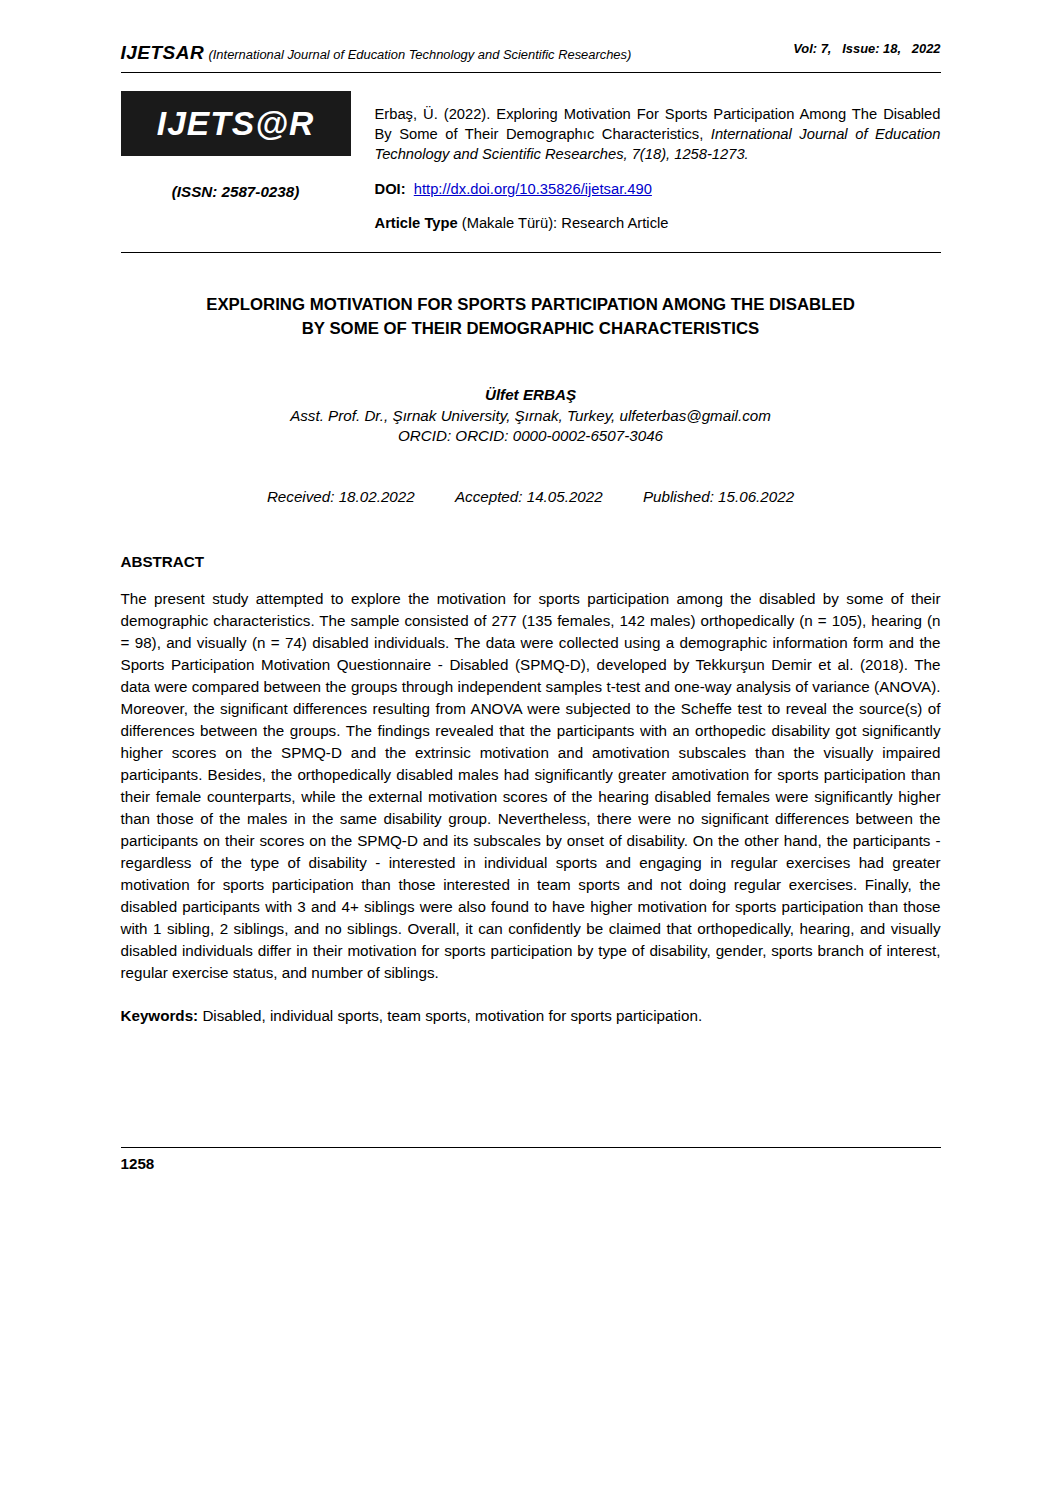IJETSAR (International Journal of Education Technology and Scientific Researches) Vol: 7, Issue: 18, 2022
IJETS@R
(ISSN: 2587-0238)
Erbaş, Ü. (2022). Exploring Motivation For Sports Participation Among The Disabled By Some of Their Demographıc Characteristics, International Journal of Education Technology and Scientific Researches, 7(18), 1258-1273.
DOI: http://dx.doi.org/10.35826/ijetsar.490
Article Type (Makale Türü): Research Article
Exploring Motivation for Sports Participation Among the Disabled
by Some of Their Demographic Characteristics
Ülfet ERBAŞ
Asst. Prof. Dr., Şırnak University, Şırnak, Turkey, ulfeterbas@gmail.com
ORCID: ORCID: 0000-0002-6507-3046
Received: 18.02.2022 Accepted: 14.05.2022 Published: 15.06.2022
Abstract
The present study attempted to explore the motivation for sports participation among the disabled by some of their demographic characteristics. The sample consisted of 277 (135 females, 142 males) orthopedically (n = 105), hearing (n = 98), and visually (n = 74) disabled individuals. The data were collected using a demographic information form and the Sports Participation Motivation Questionnaire - Disabled (SPMQ-D), developed by Tekkurşun Demir et al. (2018). The data were compared between the groups through independent samples t-test and one-way analysis of variance (ANOVA). Moreover, the significant differences resulting from ANOVA were subjected to the Scheffe test to reveal the source(s) of differences between the groups. The findings revealed that the participants with an orthopedic disability got significantly higher scores on the SPMQ-D and the extrinsic motivation and amotivation subscales than the visually impaired participants. Besides, the orthopedically disabled males had significantly greater amotivation for sports participation than their female counterparts, while the external motivation scores of the hearing disabled females were significantly higher than those of the males in the same disability group. Nevertheless, there were no significant differences between the participants on their scores on the SPMQ-D and its subscales by onset of disability. On the other hand, the participants - regardless of the type of disability - interested in individual sports and engaging in regular exercises had greater motivation for sports participation than those interested in team sports and not doing regular exercises. Finally, the disabled participants with 3 and 4+ siblings were also found to have higher motivation for sports participation than those with 1 sibling, 2 siblings, and no siblings. Overall, it can confidently be claimed that orthopedically, hearing, and visually disabled individuals differ in their motivation for sports participation by type of disability, gender, sports branch of interest, regular exercise status, and number of siblings.
Keywords: Disabled, individual sports, team sports, motivation for sports participation.
1258